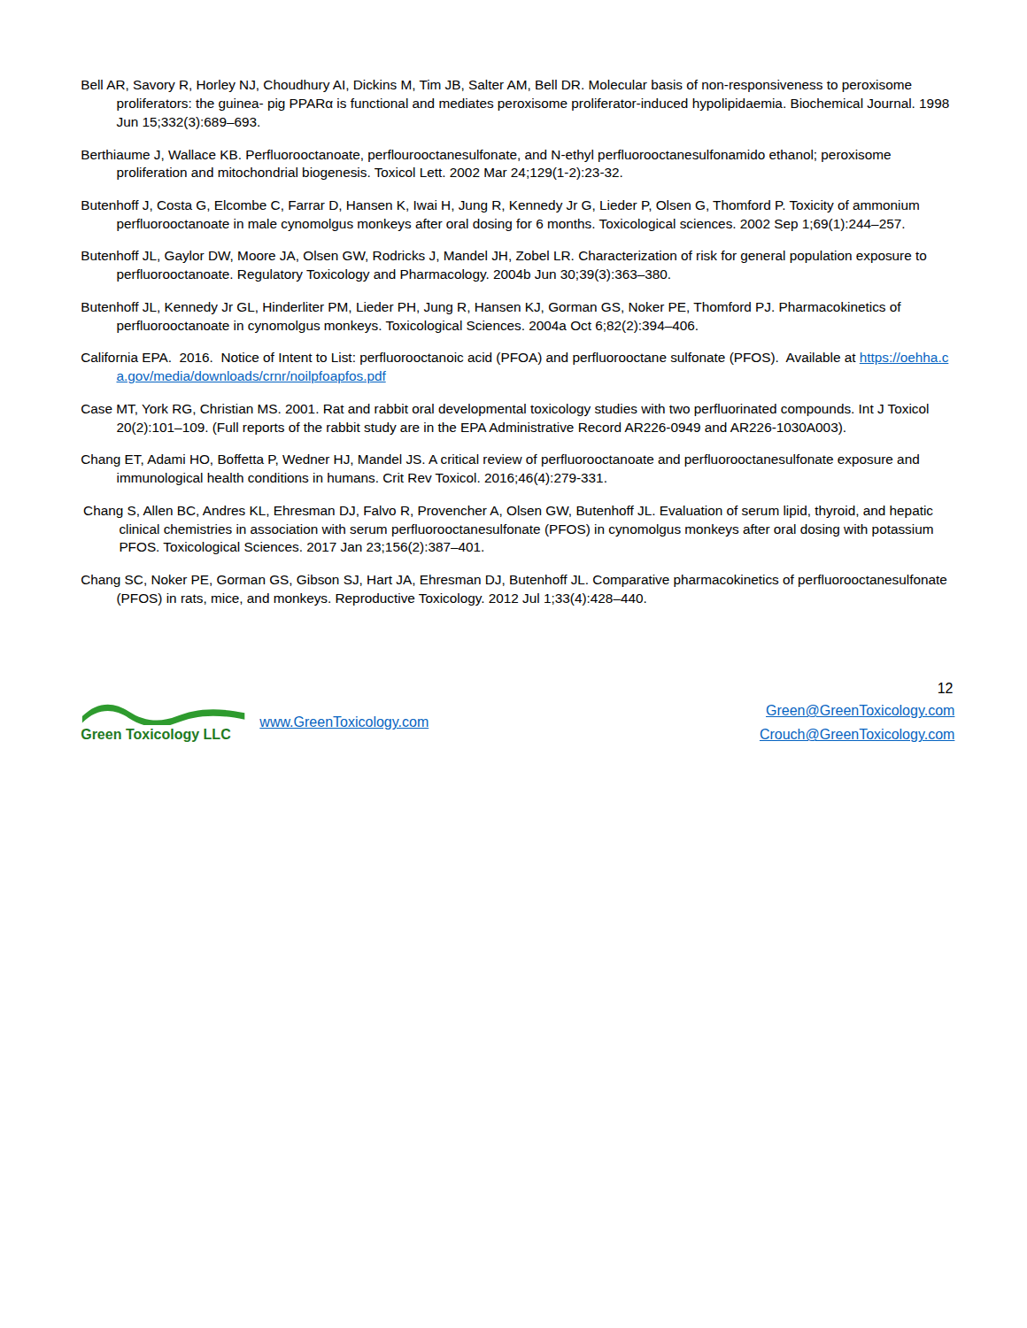Bell AR, Savory R, Horley NJ, Choudhury AI, Dickins M, Tim JB, Salter AM, Bell DR. Molecular basis of non-responsiveness to peroxisome proliferators: the guinea- pig PPARα is functional and mediates peroxisome proliferator-induced hypolipidaemia. Biochemical Journal. 1998 Jun 15;332(3):689–693.
Berthiaume J, Wallace KB. Perfluorooctanoate, perflourooctanesulfonate, and N-ethyl perfluorooctanesulfonamido ethanol; peroxisome proliferation and mitochondrial biogenesis. Toxicol Lett. 2002 Mar 24;129(1-2):23-32.
Butenhoff J, Costa G, Elcombe C, Farrar D, Hansen K, Iwai H, Jung R, Kennedy Jr G, Lieder P, Olsen G, Thomford P. Toxicity of ammonium perfluorooctanoate in male cynomolgus monkeys after oral dosing for 6 months. Toxicological sciences. 2002 Sep 1;69(1):244–257.
Butenhoff JL, Gaylor DW, Moore JA, Olsen GW, Rodricks J, Mandel JH, Zobel LR. Characterization of risk for general population exposure to perfluorooctanoate. Regulatory Toxicology and Pharmacology. 2004b Jun 30;39(3):363–380.
Butenhoff JL, Kennedy Jr GL, Hinderliter PM, Lieder PH, Jung R, Hansen KJ, Gorman GS, Noker PE, Thomford PJ. Pharmacokinetics of perfluorooctanoate in cynomolgus monkeys. Toxicological Sciences. 2004a Oct 6;82(2):394–406.
California EPA. 2016. Notice of Intent to List: perfluorooctanoic acid (PFOA) and perfluorooctane sulfonate (PFOS). Available at https://oehha.ca.gov/media/downloads/crnr/noilpfoapfos.pdf
Case MT, York RG, Christian MS. 2001. Rat and rabbit oral developmental toxicology studies with two perfluorinated compounds. Int J Toxicol 20(2):101–109. (Full reports of the rabbit study are in the EPA Administrative Record AR226-0949 and AR226-1030A003).
Chang ET, Adami HO, Boffetta P, Wedner HJ, Mandel JS. A critical review of perfluorooctanoate and perfluorooctanesulfonate exposure and immunological health conditions in humans. Crit Rev Toxicol. 2016;46(4):279-331.
Chang S, Allen BC, Andres KL, Ehresman DJ, Falvo R, Provencher A, Olsen GW, Butenhoff JL. Evaluation of serum lipid, thyroid, and hepatic clinical chemistries in association with serum perfluorooctanesulfonate (PFOS) in cynomolgus monkeys after oral dosing with potassium PFOS. Toxicological Sciences. 2017 Jan 23;156(2):387–401.
Chang SC, Noker PE, Gorman GS, Gibson SJ, Hart JA, Ehresman DJ, Butenhoff JL. Comparative pharmacokinetics of perfluorooctanesulfonate (PFOS) in rats, mice, and monkeys. Reproductive Toxicology. 2012 Jul 1;33(4):428–440.
12
| Green Toxicology LLC | www.GreenToxicology.com | Green@GreenToxicology.com |
| Crouch@GreenToxicology.com |